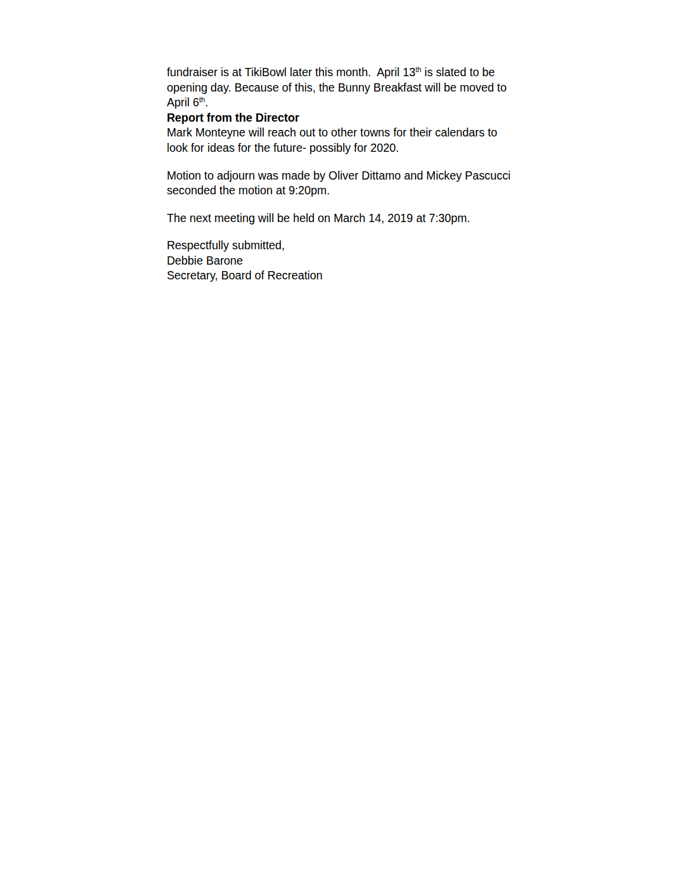fundraiser is at TikiBowl later this month. April 13th is slated to be opening day. Because of this, the Bunny Breakfast will be moved to April 6th.
Report from the Director
Mark Monteyne will reach out to other towns for their calendars to look for ideas for the future- possibly for 2020.
Motion to adjourn was made by Oliver Dittamo and Mickey Pascucci seconded the motion at 9:20pm.
The next meeting will be held on March 14, 2019 at 7:30pm.
Respectfully submitted,
Debbie Barone
Secretary, Board of Recreation